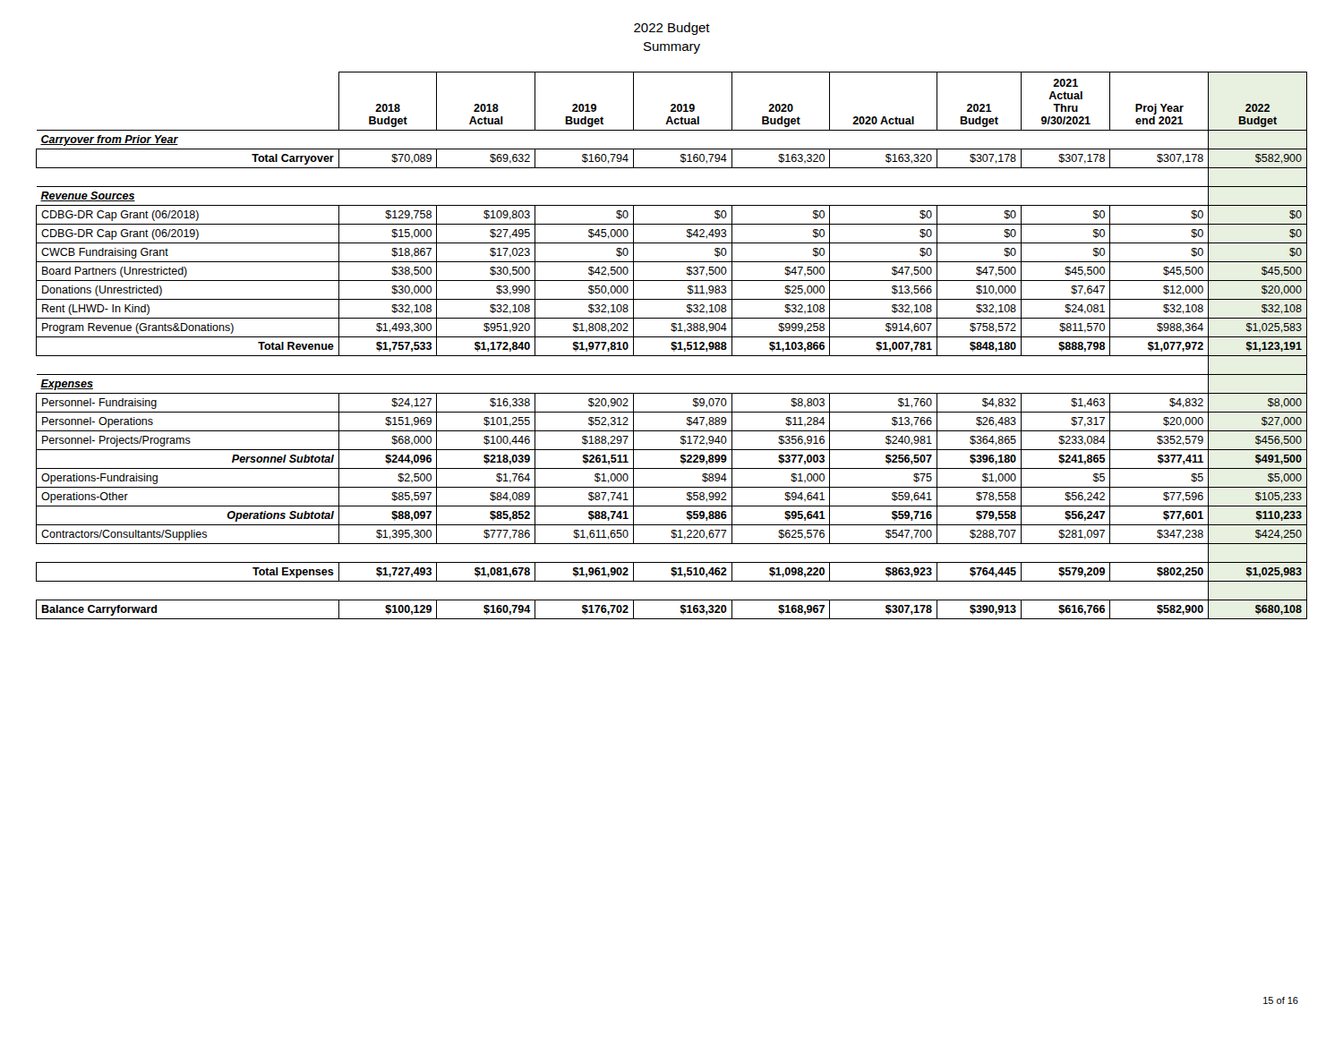2022 Budget
Summary
| | 2018 Budget | 2018 Actual | 2019 Budget | 2019 Actual | 2020 Budget | 2020 Actual | 2021 Budget | 2021 Actual Thru 9/30/2021 | Proj Year end 2021 | 2022 Budget |
| --- | --- | --- | --- | --- | --- | --- | --- | --- | --- | --- |
| Carryover from Prior Year | | | | | | | | | | |
| Total Carryover | $70,089 | $69,632 | $160,794 | $160,794 | $163,320 | $163,320 | $307,178 | $307,178 | $307,178 | $582,900 |
| Revenue Sources | | | | | | | | | | |
| CDBG-DR Cap Grant (06/2018) | $129,758 | $109,803 | $0 | $0 | $0 | $0 | $0 | $0 | $0 | $0 |
| CDBG-DR Cap Grant (06/2019) | $15,000 | $27,495 | $45,000 | $42,493 | $0 | $0 | $0 | $0 | $0 | $0 |
| CWCB Fundraising Grant | $18,867 | $17,023 | $0 | $0 | $0 | $0 | $0 | $0 | $0 | $0 |
| Board Partners (Unrestricted) | $38,500 | $30,500 | $42,500 | $37,500 | $47,500 | $47,500 | $47,500 | $45,500 | $45,500 | $45,500 |
| Donations (Unrestricted) | $30,000 | $3,990 | $50,000 | $11,983 | $25,000 | $13,566 | $10,000 | $7,647 | $12,000 | $20,000 |
| Rent (LHWD- In Kind) | $32,108 | $32,108 | $32,108 | $32,108 | $32,108 | $32,108 | $32,108 | $24,081 | $32,108 | $32,108 |
| Program Revenue (Grants&Donations) | $1,493,300 | $951,920 | $1,808,202 | $1,388,904 | $999,258 | $914,607 | $758,572 | $811,570 | $988,364 | $1,025,583 |
| Total Revenue | $1,757,533 | $1,172,840 | $1,977,810 | $1,512,988 | $1,103,866 | $1,007,781 | $848,180 | $888,798 | $1,077,972 | $1,123,191 |
| Expenses | | | | | | | | | | |
| Personnel- Fundraising | $24,127 | $16,338 | $20,902 | $9,070 | $8,803 | $1,760 | $4,832 | $1,463 | $4,832 | $8,000 |
| Personnel- Operations | $151,969 | $101,255 | $52,312 | $47,889 | $11,284 | $13,766 | $26,483 | $7,317 | $20,000 | $27,000 |
| Personnel- Projects/Programs | $68,000 | $100,446 | $188,297 | $172,940 | $356,916 | $240,981 | $364,865 | $233,084 | $352,579 | $456,500 |
| Personnel Subtotal | $244,096 | $218,039 | $261,511 | $229,899 | $377,003 | $256,507 | $396,180 | $241,865 | $377,411 | $491,500 |
| Operations-Fundraising | $2,500 | $1,764 | $1,000 | $894 | $1,000 | $75 | $1,000 | $5 | $5 | $5,000 |
| Operations-Other | $85,597 | $84,089 | $87,741 | $58,992 | $94,641 | $59,641 | $78,558 | $56,242 | $77,596 | $105,233 |
| Operations Subtotal | $88,097 | $85,852 | $88,741 | $59,886 | $95,641 | $59,716 | $79,558 | $56,247 | $77,601 | $110,233 |
| Contractors/Consultants/Supplies | $1,395,300 | $777,786 | $1,611,650 | $1,220,677 | $625,576 | $547,700 | $288,707 | $281,097 | $347,238 | $424,250 |
| Total Expenses | $1,727,493 | $1,081,678 | $1,961,902 | $1,510,462 | $1,098,220 | $863,923 | $764,445 | $579,209 | $802,250 | $1,025,983 |
| Balance Carryforward | $100,129 | $160,794 | $176,702 | $163,320 | $168,967 | $307,178 | $390,913 | $616,766 | $582,900 | $680,108 |
15 of 16